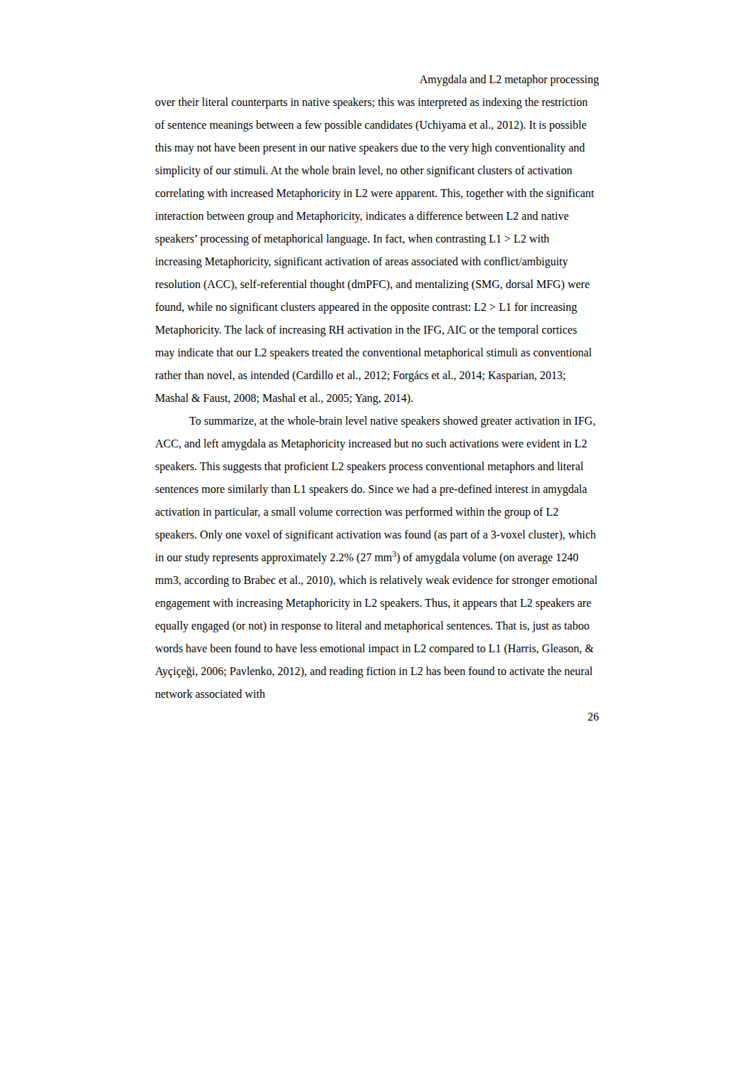Amygdala and L2 metaphor processing
over their literal counterparts in native speakers; this was interpreted as indexing the restriction of sentence meanings between a few possible candidates (Uchiyama et al., 2012). It is possible this may not have been present in our native speakers due to the very high conventionality and simplicity of our stimuli. At the whole brain level, no other significant clusters of activation correlating with increased Metaphoricity in L2 were apparent. This, together with the significant interaction between group and Metaphoricity, indicates a difference between L2 and native speakers’ processing of metaphorical language. In fact, when contrasting L1 > L2 with increasing Metaphoricity, significant activation of areas associated with conflict/ambiguity resolution (ACC), self-referential thought (dmPFC), and mentalizing (SMG, dorsal MFG) were found, while no significant clusters appeared in the opposite contrast: L2 > L1 for increasing Metaphoricity. The lack of increasing RH activation in the IFG, AIC or the temporal cortices may indicate that our L2 speakers treated the conventional metaphorical stimuli as conventional rather than novel, as intended (Cardillo et al., 2012; Forgács et al., 2014; Kasparian, 2013; Mashal & Faust, 2008; Mashal et al., 2005; Yang, 2014).
To summarize, at the whole-brain level native speakers showed greater activation in IFG, ACC, and left amygdala as Metaphoricity increased but no such activations were evident in L2 speakers. This suggests that proficient L2 speakers process conventional metaphors and literal sentences more similarly than L1 speakers do. Since we had a pre-defined interest in amygdala activation in particular, a small volume correction was performed within the group of L2 speakers. Only one voxel of significant activation was found (as part of a 3-voxel cluster), which in our study represents approximately 2.2% (27 mm3) of amygdala volume (on average 1240 mm3, according to Brabec et al., 2010), which is relatively weak evidence for stronger emotional engagement with increasing Metaphoricity in L2 speakers. Thus, it appears that L2 speakers are equally engaged (or not) in response to literal and metaphorical sentences. That is, just as taboo words have been found to have less emotional impact in L2 compared to L1 (Harris, Gleason, & Ayçiçeği, 2006; Pavlenko, 2012), and reading fiction in L2 has been found to activate the neural network associated with
26